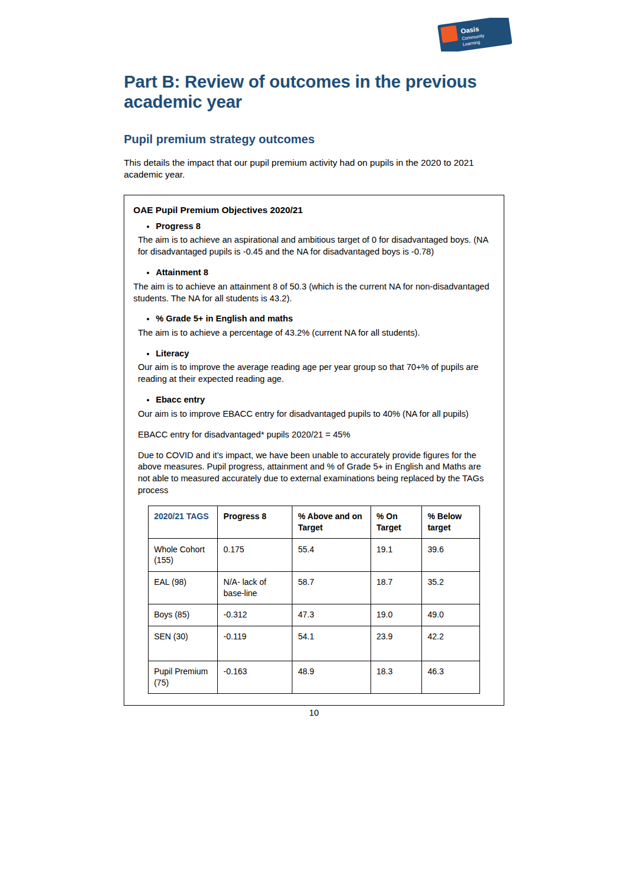Oasis Community Learning
Part B: Review of outcomes in the previous academic year
Pupil premium strategy outcomes
This details the impact that our pupil premium activity had on pupils in the 2020 to 2021 academic year.
OAE Pupil Premium Objectives 2020/21
Progress 8
The aim is to achieve an aspirational and ambitious target of 0 for disadvantaged boys. (NA for disadvantaged pupils is -0.45 and the NA for disadvantaged boys is -0.78)
Attainment 8
The aim is to achieve an attainment 8 of 50.3 (which is the current NA for non-disadvantaged students. The NA for all students is 43.2).
% Grade 5+ in English and maths
The aim is to achieve a percentage of 43.2% (current NA for all students).
Literacy
Our aim is to improve the average reading age per year group so that 70+% of pupils are reading at their expected reading age.
Ebacc entry
Our aim is to improve EBACC entry for disadvantaged pupils to 40% (NA for all pupils)
EBACC entry for disadvantaged* pupils 2020/21 = 45%
Due to COVID and it’s impact, we have been unable to accurately provide figures for the above measures. Pupil progress, attainment and % of Grade 5+ in English and Maths are not able to measured accurately due to external examinations being replaced by the TAGs process
| 2020/21 TAGS | Progress 8 | % Above and on Target | % On Target | % Below target |
| --- | --- | --- | --- | --- |
| Whole Cohort (155) | 0.175 | 55.4 | 19.1 | 39.6 |
| EAL (98) | N/A- lack of base-line | 58.7 | 18.7 | 35.2 |
| Boys (85) | -0.312 | 47.3 | 19.0 | 49.0 |
| SEN (30) | -0.119 | 54.1 | 23.9 | 42.2 |
| Pupil Premium (75) | -0.163 | 48.9 | 18.3 | 46.3 |
10